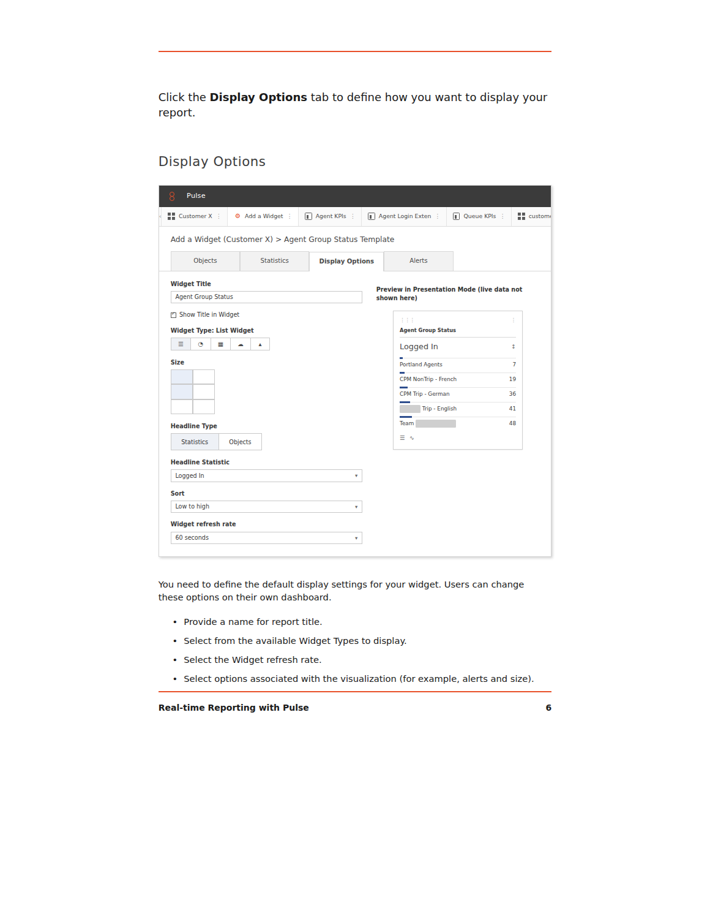Click the Display Options tab to define how you want to display your report.
Display Options
Pulse
‹
Customer X⋮
⚙Add a Widget⋮
Agent KPIs⋮
Agent Login Exten⋮
Queue KPIs⋮
customer abc⋮
5 Dem
Add a Widget (Customer X) > Agent Group Status Template
Objects
Statistics
Display Options
Alerts
Widget Title
Agent Group Status
Show Title in Widget
Widget Type: List Widget
☰
◔
▦
☁
▴
Size
Headline Type
Statistics
Objects
Headline Statistic
Logged In
Sort
Low to high
Widget refresh rate
60 seconds
Preview in Presentation Mode (live data not shown here)
⋮⋮⋮ ⋮
Agent Group Status
Logged In↕
Portland Agents 7
CPM NonTrip - French 19
CPM Trip - German 36
Wagon Trip - English 41
Team Susana Digano 48
☰∿
You need to define the default display settings for your widget. Users can change these options on their own dashboard.
Provide a name for report title.
Select from the available Widget Types to display.
Select the Widget refresh rate.
Select options associated with the visualization (for example, alerts and size).
Real-time Reporting with Pulse 6